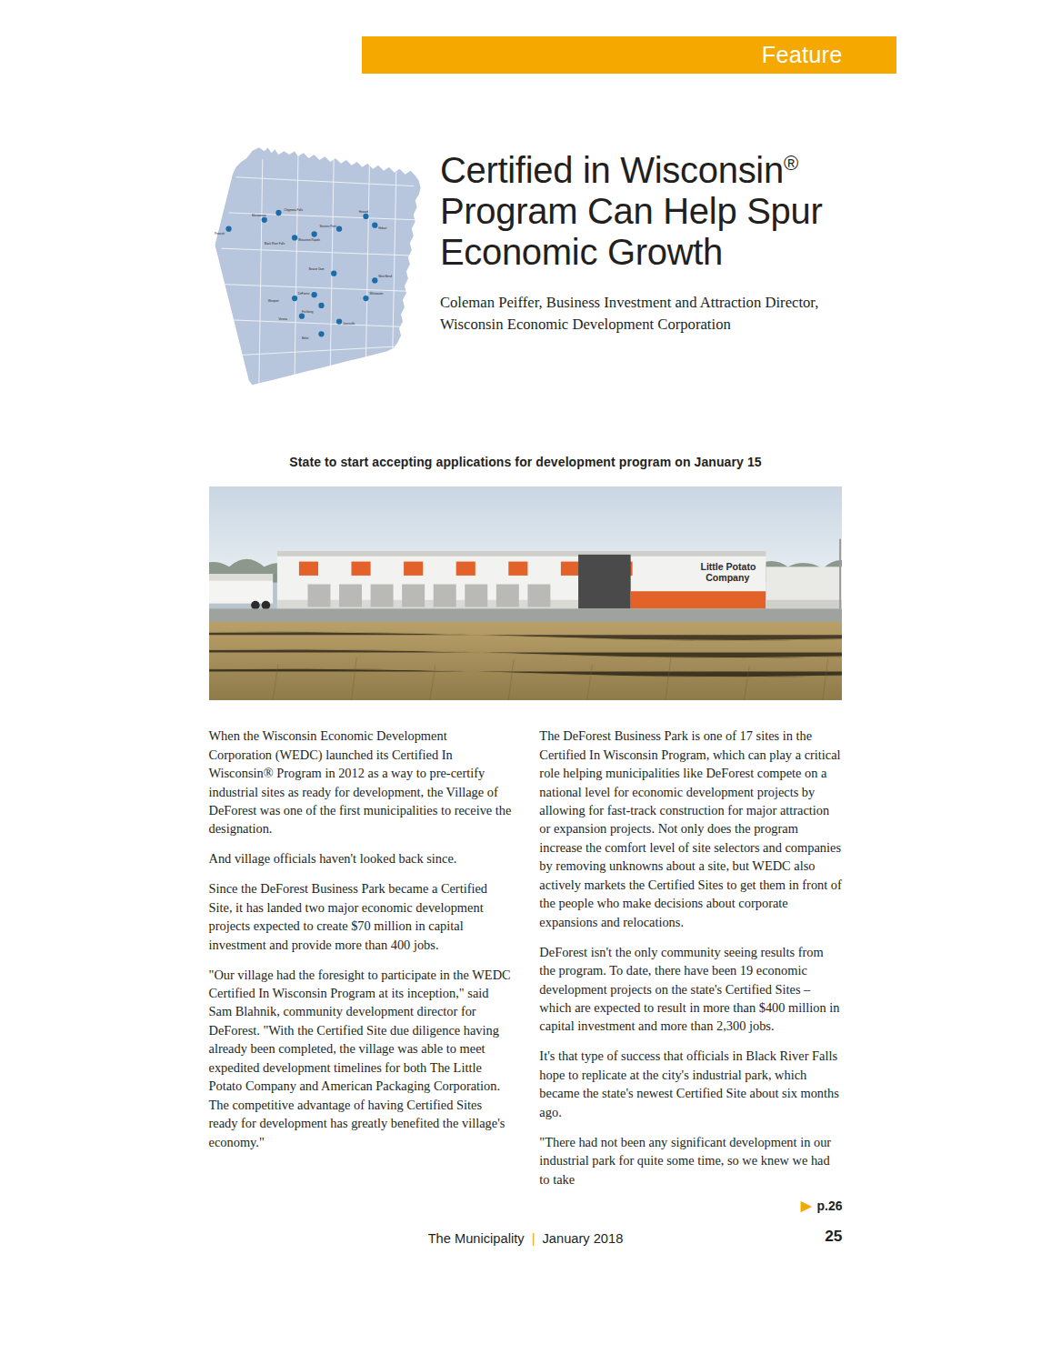Feature
Prescott Menomonie Chippewa Falls Black River Falls Wisconsin Rapids Stevens Point Howard Hobart Beaver Dam West Bend Westport DeForest Fitchburg Whitewater Verona Janesville Beloit
Certified in Wisconsin®
Program Can Help Spur
Economic Growth
Coleman Peiffer, Business Investment and Attraction Director,
Wisconsin Economic Development Corporation
State to start accepting applications for development program on January 15
Little Potato Company QUIRX
When the Wisconsin Economic Development Corporation (WEDC) launched its Certified In Wisconsin® Program in 2012 as a way to pre-certify industrial sites as ready for development, the Village of DeForest was one of the first municipalities to receive the designation.
And village officials haven't looked back since.
Since the DeForest Business Park became a Certified Site, it has landed two major economic development projects expected to create $70 million in capital investment and provide more than 400 jobs.
"Our village had the foresight to participate in the WEDC Certified In Wisconsin Program at its inception," said Sam Blahnik, community development director for DeForest. "With the Certified Site due diligence having already been completed, the village was able to meet expedited development timelines for both The Little Potato Company and American Packaging Corporation. The competitive advantage of having Certified Sites ready for development has greatly benefited the village's economy."
The DeForest Business Park is one of 17 sites in the Certified In Wisconsin Program, which can play a critical role helping municipalities like DeForest compete on a national level for economic development projects by allowing for fast-track construction for major attraction or expansion projects. Not only does the program increase the comfort level of site selectors and companies by removing unknowns about a site, but WEDC also actively markets the Certified Sites to get them in front of the people who make decisions about corporate expansions and relocations.
DeForest isn't the only community seeing results from the program. To date, there have been 19 economic development projects on the state's Certified Sites – which are expected to result in more than $400 million in capital investment and more than 2,300 jobs.
It's that type of success that officials in Black River Falls hope to replicate at the city's industrial park, which became the state's newest Certified Site about six months ago.
"There had not been any significant development in our industrial park for quite some time, so we knew we had to take
▶ p.26
The Municipality | January 2018
25